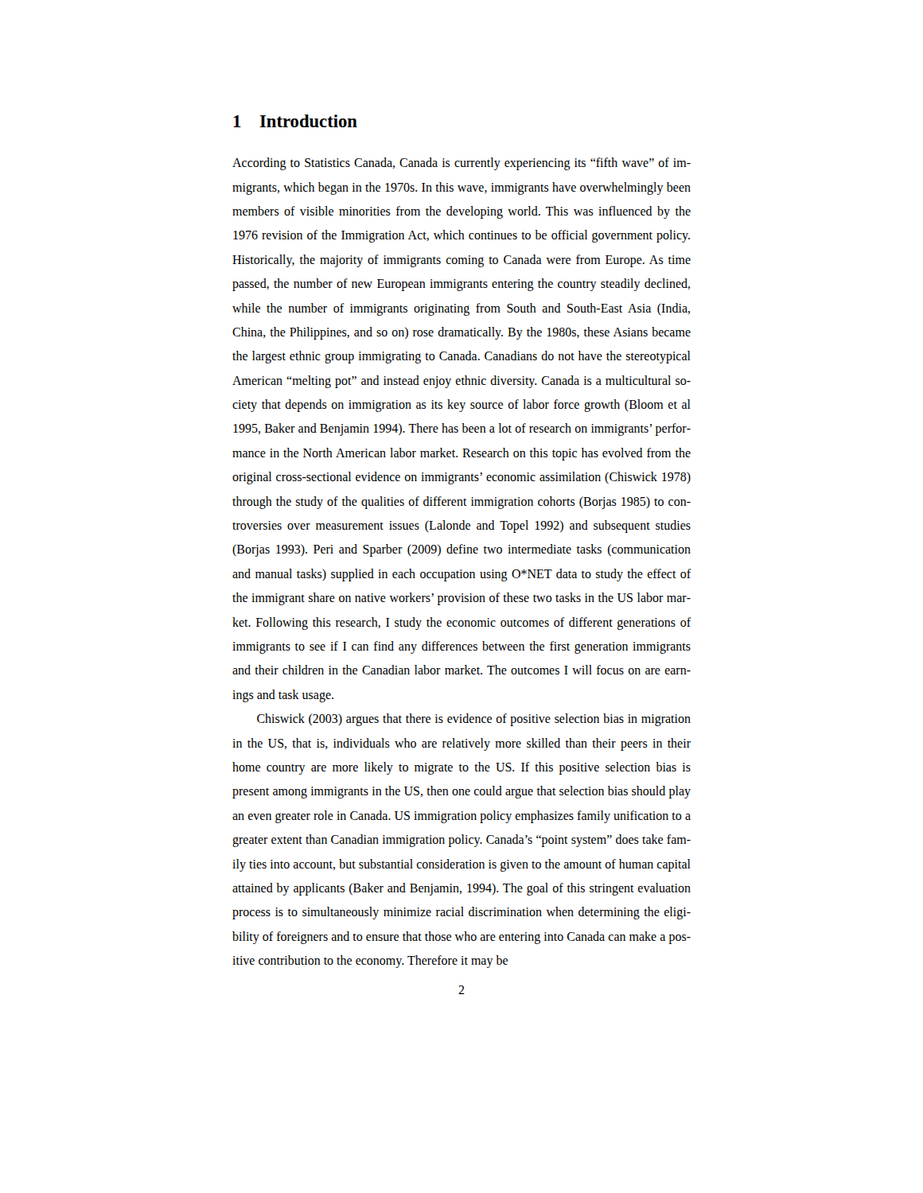1 Introduction
According to Statistics Canada, Canada is currently experiencing its “fifth wave” of immigrants, which began in the 1970s. In this wave, immigrants have overwhelmingly been members of visible minorities from the developing world. This was influenced by the 1976 revision of the Immigration Act, which continues to be official government policy. Historically, the majority of immigrants coming to Canada were from Europe. As time passed, the number of new European immigrants entering the country steadily declined, while the number of immigrants originating from South and South-East Asia (India, China, the Philippines, and so on) rose dramatically. By the 1980s, these Asians became the largest ethnic group immigrating to Canada. Canadians do not have the stereotypical American “melting pot” and instead enjoy ethnic diversity. Canada is a multicultural society that depends on immigration as its key source of labor force growth (Bloom et al 1995, Baker and Benjamin 1994). There has been a lot of research on immigrants’ performance in the North American labor market. Research on this topic has evolved from the original cross-sectional evidence on immigrants’ economic assimilation (Chiswick 1978) through the study of the qualities of different immigration cohorts (Borjas 1985) to controversies over measurement issues (Lalonde and Topel 1992) and subsequent studies (Borjas 1993). Peri and Sparber (2009) define two intermediate tasks (communication and manual tasks) supplied in each occupation using O*NET data to study the effect of the immigrant share on native workers’ provision of these two tasks in the US labor market. Following this research, I study the economic outcomes of different generations of immigrants to see if I can find any differences between the first generation immigrants and their children in the Canadian labor market. The outcomes I will focus on are earnings and task usage.
Chiswick (2003) argues that there is evidence of positive selection bias in migration in the US, that is, individuals who are relatively more skilled than their peers in their home country are more likely to migrate to the US. If this positive selection bias is present among immigrants in the US, then one could argue that selection bias should play an even greater role in Canada. US immigration policy emphasizes family unification to a greater extent than Canadian immigration policy. Canada’s “point system” does take family ties into account, but substantial consideration is given to the amount of human capital attained by applicants (Baker and Benjamin, 1994). The goal of this stringent evaluation process is to simultaneously minimize racial discrimination when determining the eligibility of foreigners and to ensure that those who are entering into Canada can make a positive contribution to the economy. Therefore it may be
2